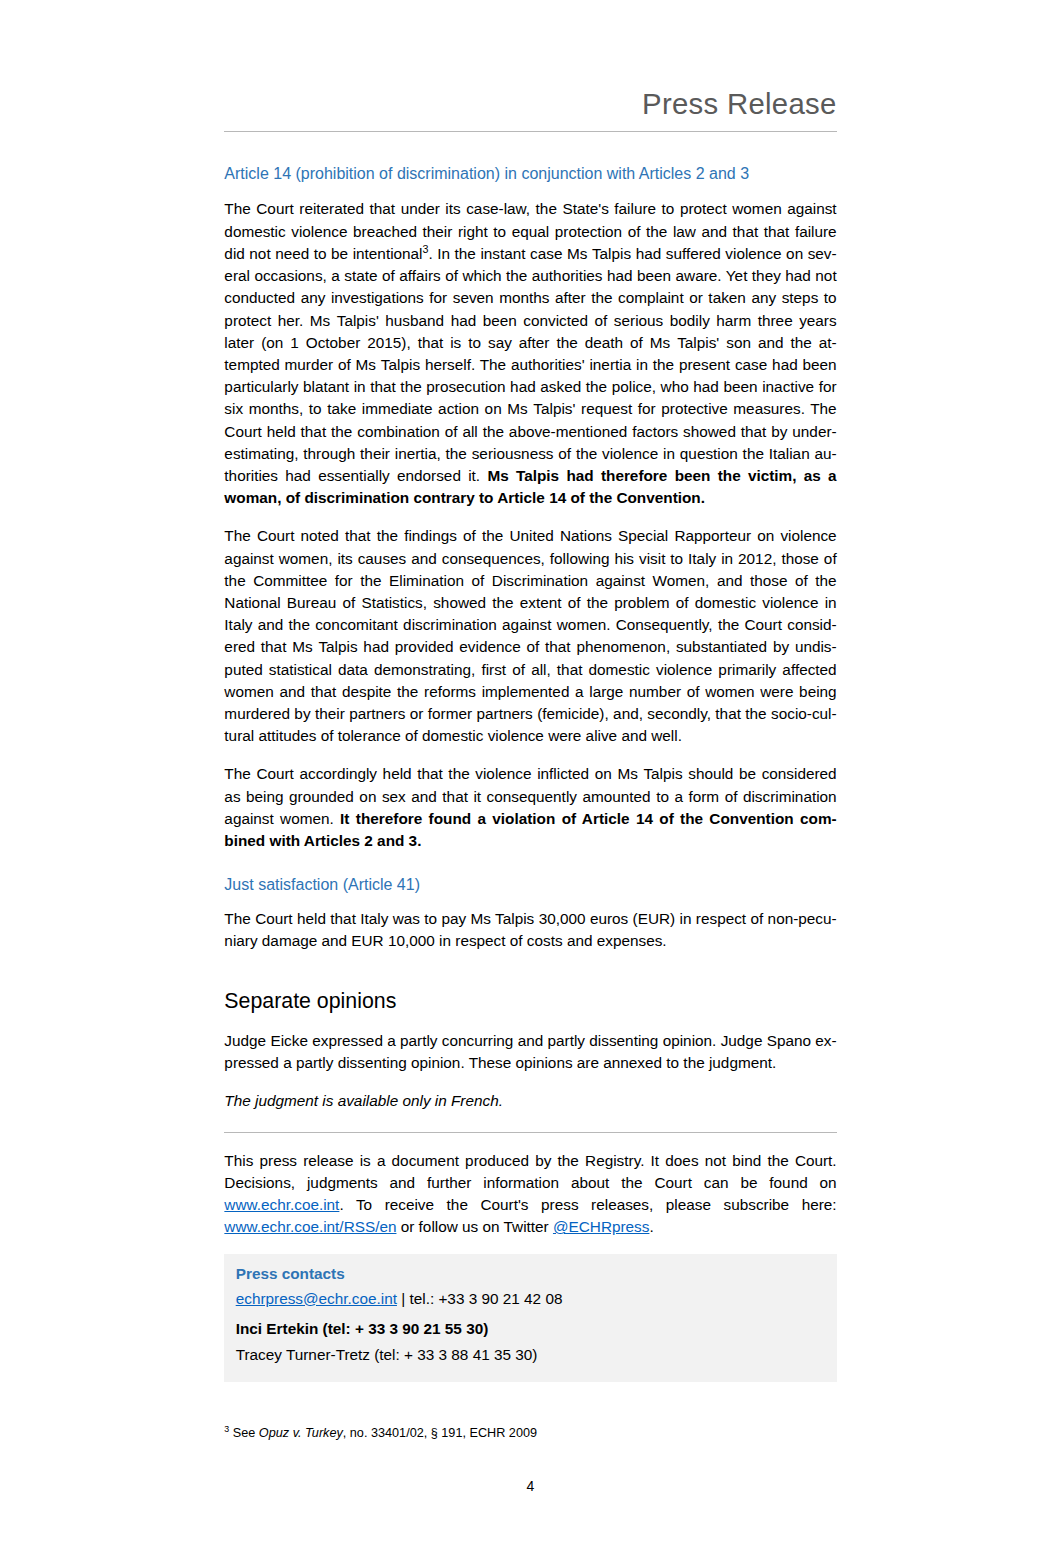Press Release
Article 14 (prohibition of discrimination) in conjunction with Articles 2 and 3
The Court reiterated that under its case-law, the State's failure to protect women against domestic violence breached their right to equal protection of the law and that that failure did not need to be intentional3. In the instant case Ms Talpis had suffered violence on several occasions, a state of affairs of which the authorities had been aware. Yet they had not conducted any investigations for seven months after the complaint or taken any steps to protect her. Ms Talpis' husband had been convicted of serious bodily harm three years later (on 1 October 2015), that is to say after the death of Ms Talpis' son and the attempted murder of Ms Talpis herself. The authorities' inertia in the present case had been particularly blatant in that the prosecution had asked the police, who had been inactive for six months, to take immediate action on Ms Talpis' request for protective measures. The Court held that the combination of all the above-mentioned factors showed that by underestimating, through their inertia, the seriousness of the violence in question the Italian authorities had essentially endorsed it. Ms Talpis had therefore been the victim, as a woman, of discrimination contrary to Article 14 of the Convention.
The Court noted that the findings of the United Nations Special Rapporteur on violence against women, its causes and consequences, following his visit to Italy in 2012, those of the Committee for the Elimination of Discrimination against Women, and those of the National Bureau of Statistics, showed the extent of the problem of domestic violence in Italy and the concomitant discrimination against women. Consequently, the Court considered that Ms Talpis had provided evidence of that phenomenon, substantiated by undisputed statistical data demonstrating, first of all, that domestic violence primarily affected women and that despite the reforms implemented a large number of women were being murdered by their partners or former partners (femicide), and, secondly, that the socio-cultural attitudes of tolerance of domestic violence were alive and well.
The Court accordingly held that the violence inflicted on Ms Talpis should be considered as being grounded on sex and that it consequently amounted to a form of discrimination against women. It therefore found a violation of Article 14 of the Convention combined with Articles 2 and 3.
Just satisfaction (Article 41)
The Court held that Italy was to pay Ms Talpis 30,000 euros (EUR) in respect of non-pecuniary damage and EUR 10,000 in respect of costs and expenses.
Separate opinions
Judge Eicke expressed a partly concurring and partly dissenting opinion. Judge Spano expressed a partly dissenting opinion. These opinions are annexed to the judgment.
The judgment is available only in French.
This press release is a document produced by the Registry. It does not bind the Court. Decisions, judgments and further information about the Court can be found on www.echr.coe.int. To receive the Court's press releases, please subscribe here: www.echr.coe.int/RSS/en or follow us on Twitter @ECHRpress.
Press contacts
echrpress@echr.coe.int | tel.: +33 3 90 21 42 08
Inci Ertekin (tel: + 33 3 90 21 55 30)
Tracey Turner-Tretz (tel: + 33 3 88 41 35 30)
3 See Opuz v. Turkey, no. 33401/02, § 191, ECHR 2009
4